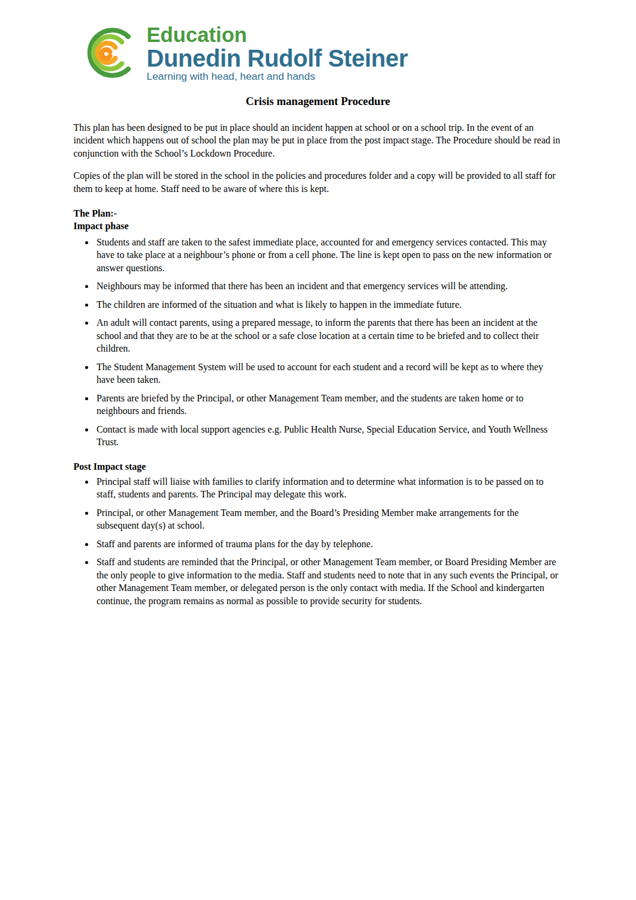Education
Dunedin Rudolf Steiner
Learning with head, heart and hands
Crisis management Procedure
This plan has been designed to be put in place should an incident happen at school or on a school trip. In the event of an incident which happens out of school the plan may be put in place from the post impact stage. The Procedure should be read in conjunction with the School’s Lockdown Procedure.
Copies of the plan will be stored in the school in the policies and procedures folder and a copy will be provided to all staff for them to keep at home. Staff need to be aware of where this is kept.
The Plan:-
Impact phase
Students and staff are taken to the safest immediate place, accounted for and emergency services contacted. This may have to take place at a neighbour’s phone or from a cell phone. The line is kept open to pass on the new information or answer questions.
Neighbours may be informed that there has been an incident and that emergency services will be attending.
The children are informed of the situation and what is likely to happen in the immediate future.
An adult will contact parents, using a prepared message, to inform the parents that there has been an incident at the school and that they are to be at the school or a safe close location at a certain time to be briefed and to collect their children.
The Student Management System will be used to account for each student and a record will be kept as to where they have been taken.
Parents are briefed by the Principal, or other Management Team member, and the students are taken home or to neighbours and friends.
Contact is made with local support agencies e.g. Public Health Nurse, Special Education Service, and Youth Wellness Trust.
Post Impact stage
Principal staff will liaise with families to clarify information and to determine what information is to be passed on to staff, students and parents. The Principal may delegate this work.
Principal, or other Management Team member, and the Board’s Presiding Member make arrangements for the subsequent day(s) at school.
Staff and parents are informed of trauma plans for the day by telephone.
Staff and students are reminded that the Principal, or other Management Team member, or Board Presiding Member are the only people to give information to the media. Staff and students need to note that in any such events the Principal, or other Management Team member, or delegated person is the only contact with media. If the School and kindergarten continue, the program remains as normal as possible to provide security for students.